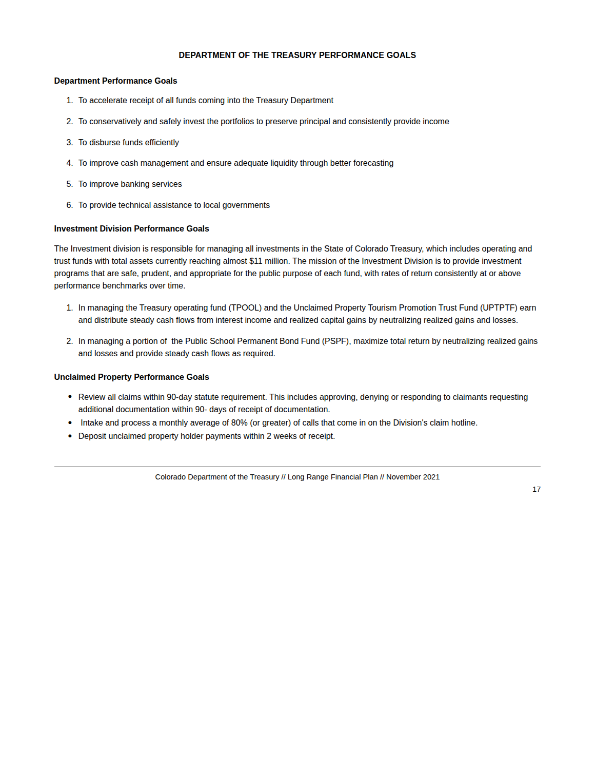DEPARTMENT OF THE TREASURY PERFORMANCE GOALS
Department Performance Goals
To accelerate receipt of all funds coming into the Treasury Department
To conservatively and safely invest the portfolios to preserve principal and consistently provide income
To disburse funds efficiently
To improve cash management and ensure adequate liquidity through better forecasting
To improve banking services
To provide technical assistance to local governments
Investment Division Performance Goals
The Investment division is responsible for managing all investments in the State of Colorado Treasury, which includes operating and trust funds with total assets currently reaching almost $11 million. The mission of the Investment Division is to provide investment programs that are safe, prudent, and appropriate for the public purpose of each fund, with rates of return consistently at or above performance benchmarks over time.
In managing the Treasury operating fund (TPOOL) and the Unclaimed Property Tourism Promotion Trust Fund (UPTPTF) earn and distribute steady cash flows from interest income and realized capital gains by neutralizing realized gains and losses.
In managing a portion of the Public School Permanent Bond Fund (PSPF), maximize total return by neutralizing realized gains and losses and provide steady cash flows as required.
Unclaimed Property Performance Goals
Review all claims within 90-day statute requirement. This includes approving, denying or responding to claimants requesting additional documentation within 90- days of receipt of documentation.
Intake and process a monthly average of 80% (or greater) of calls that come in on the Division's claim hotline.
Deposit unclaimed property holder payments within 2 weeks of receipt.
Colorado Department of the Treasury // Long Range Financial Plan // November 2021
17